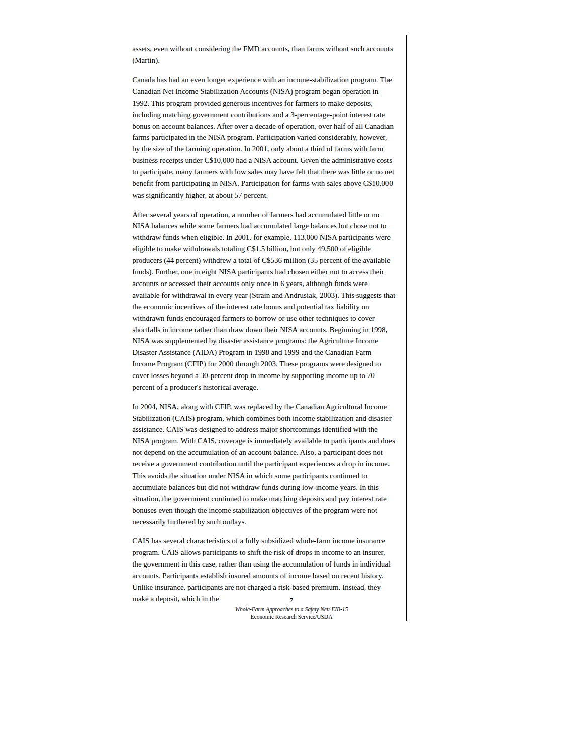assets, even without considering the FMD accounts, than farms without such accounts (Martin).
Canada has had an even longer experience with an income-stabilization program. The Canadian Net Income Stabilization Accounts (NISA) program began operation in 1992. This program provided generous incentives for farmers to make deposits, including matching government contributions and a 3-percentage-point interest rate bonus on account balances. After over a decade of operation, over half of all Canadian farms participated in the NISA program. Participation varied considerably, however, by the size of the farming operation. In 2001, only about a third of farms with farm business receipts under C$10,000 had a NISA account. Given the administrative costs to participate, many farmers with low sales may have felt that there was little or no net benefit from participating in NISA. Participation for farms with sales above C$10,000 was significantly higher, at about 57 percent.
After several years of operation, a number of farmers had accumulated little or no NISA balances while some farmers had accumulated large balances but chose not to withdraw funds when eligible. In 2001, for example, 113,000 NISA participants were eligible to make withdrawals totaling C$1.5 billion, but only 49,500 of eligible producers (44 percent) withdrew a total of C$536 million (35 percent of the available funds). Further, one in eight NISA participants had chosen either not to access their accounts or accessed their accounts only once in 6 years, although funds were available for withdrawal in every year (Strain and Andrusiak, 2003). This suggests that the economic incentives of the interest rate bonus and potential tax liability on withdrawn funds encouraged farmers to borrow or use other techniques to cover shortfalls in income rather than draw down their NISA accounts. Beginning in 1998, NISA was supplemented by disaster assistance programs: the Agriculture Income Disaster Assistance (AIDA) Program in 1998 and 1999 and the Canadian Farm Income Program (CFIP) for 2000 through 2003. These programs were designed to cover losses beyond a 30-percent drop in income by supporting income up to 70 percent of a producer's historical average.
In 2004, NISA, along with CFIP, was replaced by the Canadian Agricultural Income Stabilization (CAIS) program, which combines both income stabilization and disaster assistance. CAIS was designed to address major shortcomings identified with the NISA program. With CAIS, coverage is immediately available to participants and does not depend on the accumulation of an account balance. Also, a participant does not receive a government contribution until the participant experiences a drop in income. This avoids the situation under NISA in which some participants continued to accumulate balances but did not withdraw funds during low-income years. In this situation, the government continued to make matching deposits and pay interest rate bonuses even though the income stabilization objectives of the program were not necessarily furthered by such outlays.
CAIS has several characteristics of a fully subsidized whole-farm income insurance program. CAIS allows participants to shift the risk of drops in income to an insurer, the government in this case, rather than using the accumulation of funds in individual accounts. Participants establish insured amounts of income based on recent history. Unlike insurance, participants are not charged a risk-based premium. Instead, they make a deposit, which in the
7
Whole-Farm Approaches to a Safety Net/ EIB-15
Economic Research Service/USDA